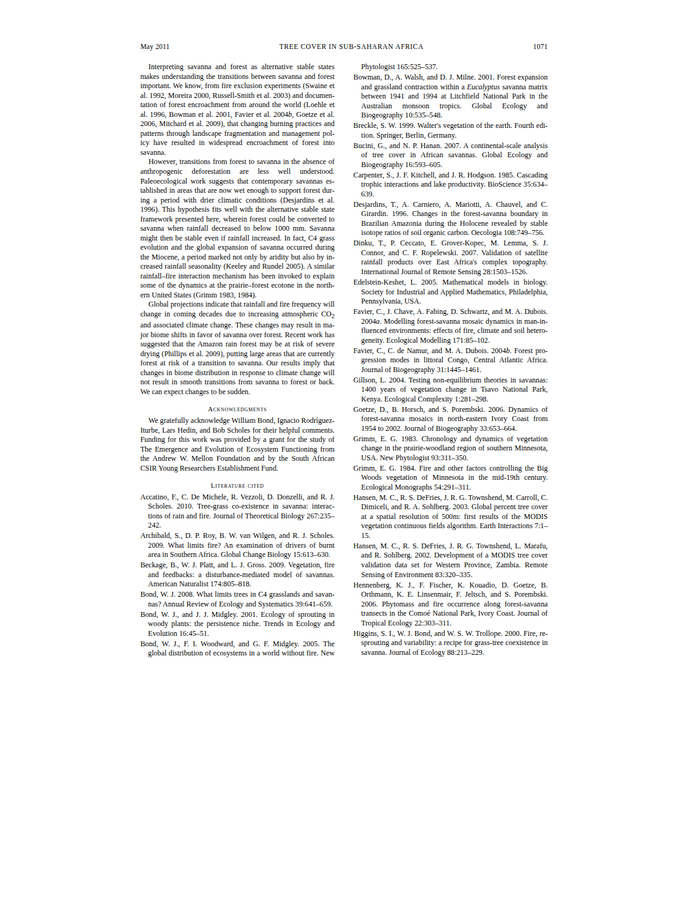May 2011 Tree cover in sub-Saharan Africa 1071
Interpreting savanna and forest as alternative stable states makes understanding the transitions between savanna and forest important. We know, from fire exclusion experiments (Swaine et al. 1992, Moreira 2000, Russell-Smith et al. 2003) and documentation of forest encroachment from around the world (Loehle et al. 1996, Bowman et al. 2001, Favier et al. 2004b, Goetze et al. 2006, Mitchard et al. 2009), that changing burning practices and patterns through landscape fragmentation and management policy have resulted in widespread encroachment of forest into savanna.
However, transitions from forest to savanna in the absence of anthropogenic deforestation are less well understood. Paleoecological work suggests that contemporary savannas established in areas that are now wet enough to support forest during a period with drier climatic conditions (Desjardins et al. 1996). This hypothesis fits well with the alternative stable state framework presented here, wherein forest could be converted to savanna when rainfall decreased to below 1000 mm. Savanna might then be stable even if rainfall increased. In fact, C4 grass evolution and the global expansion of savanna occurred during the Miocene, a period marked not only by aridity but also by increased rainfall seasonality (Keeley and Rundel 2005). A similar rainfall–fire interaction mechanism has been invoked to explain some of the dynamics at the prairie–forest ecotone in the northern United States (Grimm 1983, 1984).
Global projections indicate that rainfall and fire frequency will change in coming decades due to increasing atmospheric CO2 and associated climate change. These changes may result in major biome shifts in favor of savanna over forest. Recent work has suggested that the Amazon rain forest may be at risk of severe drying (Phillips et al. 2009), putting large areas that are currently forest at risk of a transition to savanna. Our results imply that changes in biome distribution in response to climate change will not result in smooth transitions from savanna to forest or back. We can expect changes to be sudden.
Acknowledgments
We gratefully acknowledge William Bond, Ignacio Rodríguez-Iturbe, Lars Hedin, and Bob Scholes for their helpful comments. Funding for this work was provided by a grant for the study of The Emergence and Evolution of Ecosystem Functioning from the Andrew W. Mellon Foundation and by the South African CSIR Young Researchers Establishment Fund.
Literature cited
Accatino, F., C. De Michele, R. Vezzoli, D. Donzelli, and R. J. Scholes. 2010. Tree-grass co-existence in savanna: interactions of rain and fire. Journal of Theoretical Biology 267:235–242.
Archibald, S., D. P. Roy, B. W. van Wilgen, and R. J. Scholes. 2009. What limits fire? An examination of drivers of burnt area in Southern Africa. Global Change Biology 15:613–630.
Beckage, B., W. J. Platt, and L. J. Gross. 2009. Vegetation, fire and feedbacks: a disturbance-mediated model of savannas. American Naturalist 174:805–818.
Bond, W. J. 2008. What limits trees in C4 grasslands and savannas? Annual Review of Ecology and Systematics 39:641–659.
Bond, W. J., and J. J. Midgley. 2001. Ecology of sprouting in woody plants: the persistence niche. Trends in Ecology and Evolution 16:45–51.
Bond, W. J., F. I. Woodward, and G. F. Midgley. 2005. The global distribution of ecosystems in a world without fire. New Phytologist 165:525–537.
Bowman, D., A. Walsh, and D. J. Milne. 2001. Forest expansion and grassland contraction within a Eucalyptus savanna matrix between 1941 and 1994 at Litchfield National Park in the Australian monsoon tropics. Global Ecology and Biogeography 10:535–548.
Breckle, S. W. 1999. Walter's vegetation of the earth. Fourth edition. Springer, Berlin, Germany.
Bucini, G., and N. P. Hanan. 2007. A continental-scale analysis of tree cover in African savannas. Global Ecology and Biogeography 16:593–605.
Carpenter, S., J. F. Kitchell, and J. R. Hodgson. 1985. Cascading trophic interactions and lake productivity. BioScience 35:634–639.
Desjardins, T., A. Carniero, A. Mariotti, A. Chauvel, and C. Girardin. 1996. Changes in the forest-savanna boundary in Brazilian Amazonia during the Holocene revealed by stable isotope ratios of soil organic carbon. Oecologia 108:749–756.
Dinku, T., P. Ceccato, E. Grover-Kopec, M. Lemma, S. J. Connor, and C. F. Ropelewski. 2007. Validation of satellite rainfall products over East Africa's complex topography. International Journal of Remote Sensing 28:1503–1526.
Edelstein-Keshet, L. 2005. Mathematical models in biology. Society for Industrial and Applied Mathematics, Philadelphia, Pennsylvania, USA.
Favier, C., J. Chave, A. Fabing, D. Schwartz, and M. A. Dubois. 2004a. Modelling forest-savanna mosaic dynamics in man-influenced environments: effects of fire, climate and soil heterogeneity. Ecological Modelling 171:85–102.
Favier, C., C. de Namur, and M. A. Dubois. 2004b. Forest progression modes in littoral Congo, Central Atlantic Africa. Journal of Biogeography 31:1445–1461.
Gillson, L. 2004. Testing non-equilibrium theories in savannas: 1400 years of vegetation change in Tsavo National Park, Kenya. Ecological Complexity 1:281–298.
Goetze, D., B. Horsch, and S. Porembski. 2006. Dynamics of forest-savanna mosaics in north-eastern Ivory Coast from 1954 to 2002. Journal of Biogeography 33:653–664.
Grimm, E. G. 1983. Chronology and dynamics of vegetation change in the prairie-woodland region of southern Minnesota, USA. New Phytologist 93:311–350.
Grimm, E. G. 1984. Fire and other factors controlling the Big Woods vegetation of Minnesota in the mid-19th century. Ecological Monographs 54:291–311.
Hansen, M. C., R. S. DeFries, J. R. G. Townshend, M. Carroll, C. Dimiceli, and R. A. Sohlberg. 2003. Global percent tree cover at a spatial resolution of 500m: first results of the MODIS vegetation continuous fields algorithm. Earth Interactions 7:1–15.
Hansen, M. C., R. S. DeFries, J. R. G. Townshend, L. Marafu, and R. Sohlberg. 2002. Development of a MODIS tree cover validation data set for Western Province, Zambia. Remote Sensing of Environment 83:320–335.
Hennenberg, K. J., F. Fischer, K. Kouadio, D. Goetze, B. Orthmann, K. E. Linsenmair, F. Jeltsch, and S. Porembski. 2006. Phytomass and fire occurrence along forest-savanna transects in the Comoé National Park, Ivory Coast. Journal of Tropical Ecology 22:303–311.
Higgins, S. I., W. J. Bond, and W. S. W. Trollope. 2000. Fire, resprouting and variability: a recipe for grass-tree coexistence in savanna. Journal of Ecology 88:213–229.